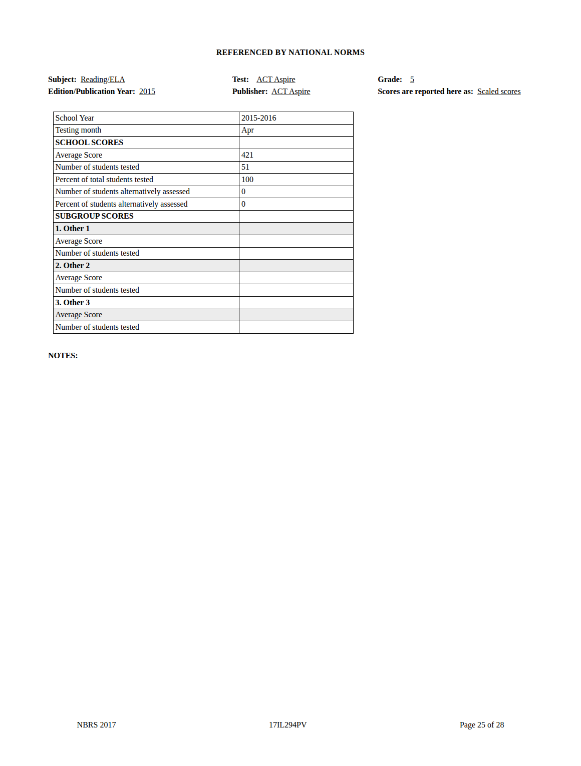REFERENCED BY NATIONAL NORMS
| Subject: Reading/ELA | Test: ACT Aspire | Grade: 5 |
| Edition/Publication Year: 2015 | Publisher: ACT Aspire | Scores are reported here as: Scaled scores |
| School Year | 2015-2016 |
| Testing month | Apr |
| SCHOOL SCORES | |
| Average Score | 421 |
| Number of students tested | 51 |
| Percent of total students tested | 100 |
| Number of students alternatively assessed | 0 |
| Percent of students alternatively assessed | 0 |
| SUBGROUP SCORES | |
| 1. Other 1 | |
| Average Score | |
| Number of students tested | |
| 2. Other 2 | |
| Average Score | |
| Number of students tested | |
| 3. Other 3 | |
| Average Score | |
| Number of students tested | |
NOTES:
NBRS 2017 17IL294PV Page 25 of 28